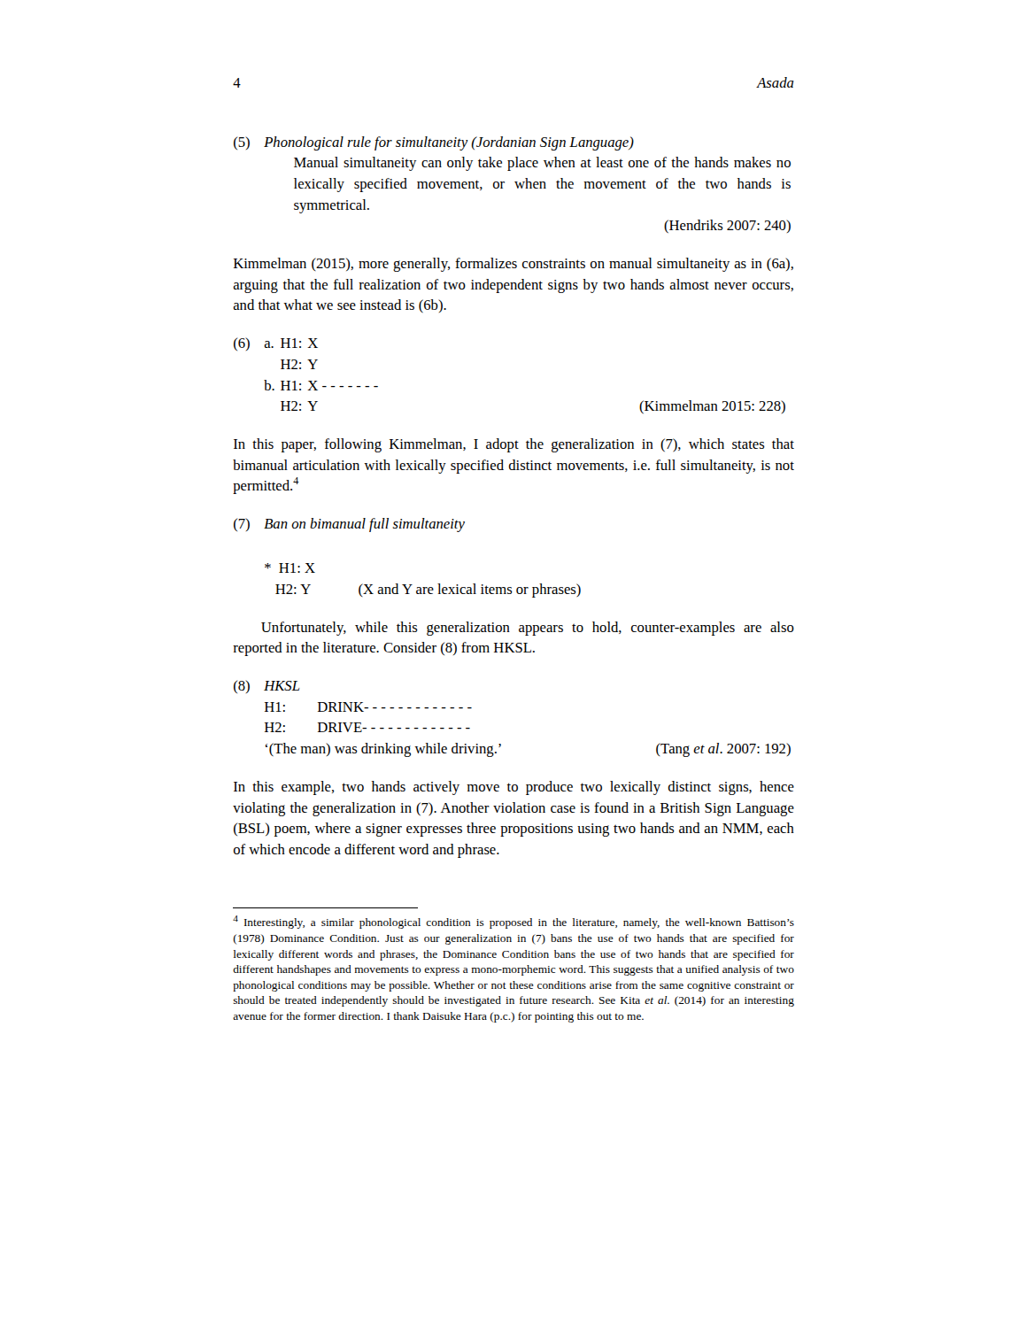4 Asada
(5) Phonological rule for simultaneity (Jordanian Sign Language) Manual simultaneity can only take place when at least one of the hands makes no lexically specified movement, or when the movement of the two hands is symmetrical. (Hendriks 2007: 240)
Kimmelman (2015), more generally, formalizes constraints on manual simultaneity as in (6a), arguing that the full realization of two independent signs by two hands almost never occurs, and that what we see instead is (6b).
(6)
| a. | H1: | X | |
| | H2: | Y | |
| b. | H1: | X - - - - - - - | |
| | H2: | Y | (Kimmelman 2015: 228) |
In this paper, following Kimmelman, I adopt the generalization in (7), which states that bimanual articulation with lexically specified distinct movements, i.e. full simultaneity, is not permitted.4
(7) Ban on bimanual full simultaneity
* H1: X
H2: Y(X and Y are lexical items or phrases)
Unfortunately, while this generalization appears to hold, counter-examples are also reported in the literature. Consider (8) from HKSL.
(8) HKSL
H1: DRINK- - - - - - - - - - - - -
H2: DRIVE- - - - - - - - - - - - -
‘(The man) was drinking while driving.’(Tang et al. 2007: 192)
In this example, two hands actively move to produce two lexically distinct signs, hence violating the generalization in (7). Another violation case is found in a British Sign Language (BSL) poem, where a signer expresses three propositions using two hands and an NMM, each of which encode a different word and phrase.
4 Interestingly, a similar phonological condition is proposed in the literature, namely, the well-known Battison’s (1978) Dominance Condition. Just as our generalization in (7) bans the use of two hands that are specified for lexically different words and phrases, the Dominance Condition bans the use of two hands that are specified for different handshapes and movements to express a mono-morphemic word. This suggests that a unified analysis of two phonological conditions may be possible. Whether or not these conditions arise from the same cognitive constraint or should be treated independently should be investigated in future research. See Kita et al. (2014) for an interesting avenue for the former direction. I thank Daisuke Hara (p.c.) for pointing this out to me.